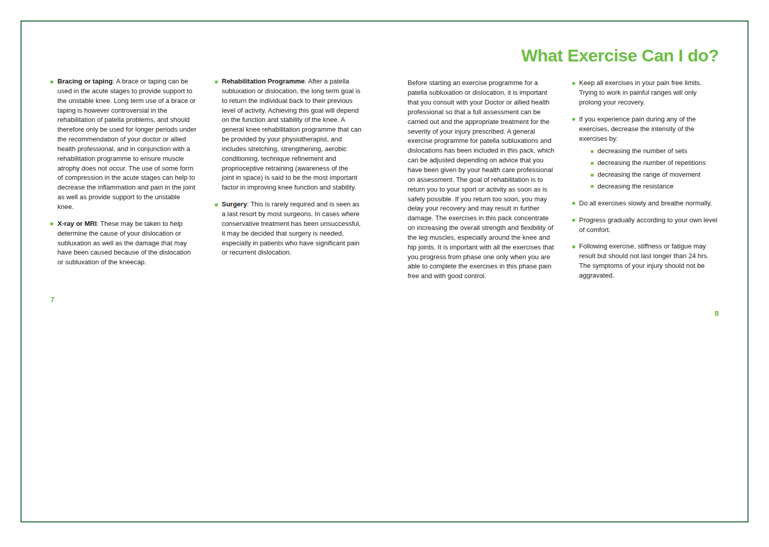Bracing or taping: A brace or taping can be used in the acute stages to provide support to the unstable knee. Long term use of a brace or taping is however controversial in the rehabilitation of patella problems, and should therefore only be used for longer periods under the recommendation of your doctor or allied health professional, and in conjunction with a rehabilitation programme to ensure muscle atrophy does not occur. The use of some form of compression in the acute stages can help to decrease the inflammation and pain in the joint as well as provide support to the unstable knee.
X-ray or MRI: These may be taken to help determine the cause of your dislocation or subluxation as well as the damage that may have been caused because of the dislocation or subluxation of the kneecap.
Rehabilitation Programme: After a patella subluxation or dislocation, the long term goal is to return the individual back to their previous level of activity. Achieving this goal will depend on the function and stability of the knee. A general knee rehabilitation programme that can be provided by your physiotherapist, and includes stretching, strengthening, aerobic conditioning, technique refinement and proprioceptive retraining (awareness of the joint in space) is said to be the most important factor in improving knee function and stability.
Surgery: This is rarely required and is seen as a last resort by most surgeons. In cases where conservative treatment has been unsuccessful, it may be decided that surgery is needed, especially in patients who have significant pain or recurrent dislocation.
7
What Exercise Can I do?
Before starting an exercise programme for a patella subluxation or dislocation, it is important that you consult with your Doctor or allied health professional so that a full assessment can be carried out and the appropriate treatment for the severity of your injury prescribed. A general exercise programme for patella subluxations and dislocations has been included in this pack, which can be adjusted depending on advice that you have been given by your health care professional on assessment. The goal of rehabilitation is to return you to your sport or activity as soon as is safely possible. If you return too soon, you may delay your recovery and may result in further damage. The exercises in this pack concentrate on increasing the overall strength and flexibility of the leg muscles, especially around the knee and hip joints. It is important with all the exercises that you progress from phase one only when you are able to complete the exercises in this phase pain free and with good control.
Keep all exercises in your pain free limits. Trying to work in painful ranges will only prolong your recovery.
If you experience pain during any of the exercises, decrease the intensity of the exercises by:
decreasing the number of sets
decreasing the number of repetitions
decreasing the range of movement
decreasing the resistance
Do all exercises slowly and breathe normally.
Progress gradually according to your own level of comfort.
Following exercise, stiffness or fatigue may result but should not last longer than 24 hrs. The symptoms of your injury should not be aggravated.
8